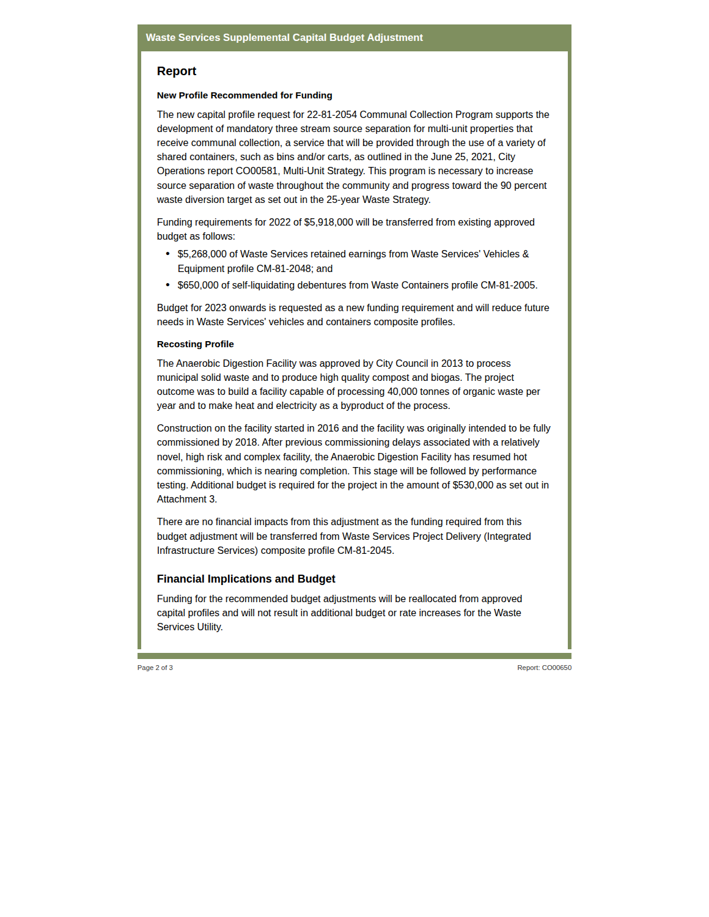Waste Services Supplemental Capital Budget Adjustment
Report
New Profile Recommended for Funding
The new capital profile request for 22-81-2054 Communal Collection Program supports the development of mandatory three stream source separation for multi-unit properties that receive communal collection, a service that will be provided through the use of a variety of shared containers, such as bins and/or carts, as outlined in the June 25, 2021, City Operations report CO00581, Multi-Unit Strategy. This program is necessary to increase source separation of waste throughout the community and progress toward the 90 percent waste diversion target as set out in the 25-year Waste Strategy.
Funding requirements for 2022 of $5,918,000 will be transferred from existing approved budget as follows:
$5,268,000 of Waste Services retained earnings from Waste Services' Vehicles & Equipment profile CM-81-2048; and
$650,000 of self-liquidating debentures from Waste Containers profile CM-81-2005.
Budget for 2023 onwards is requested as a new funding requirement and will reduce future needs in Waste Services' vehicles and containers composite profiles.
Recosting Profile
The Anaerobic Digestion Facility was approved by City Council in 2013 to process municipal solid waste and to produce high quality compost and biogas. The project outcome was to build a facility capable of processing 40,000 tonnes of organic waste per year and to make heat and electricity as a byproduct of the process.
Construction on the facility started in 2016 and the facility was originally intended to be fully commissioned by 2018. After previous commissioning delays associated with a relatively novel, high risk and complex facility, the Anaerobic Digestion Facility has resumed hot commissioning, which is nearing completion. This stage will be followed by performance testing. Additional budget is required for the project in the amount of $530,000 as set out in Attachment 3.
There are no financial impacts from this adjustment as the funding required from this budget adjustment will be transferred from Waste Services Project Delivery (Integrated Infrastructure Services) composite profile CM-81-2045.
Financial Implications and Budget
Funding for the recommended budget adjustments will be reallocated from approved capital profiles and will not result in additional budget or rate increases for the Waste Services Utility.
Page 2 of 3 Report: CO00650